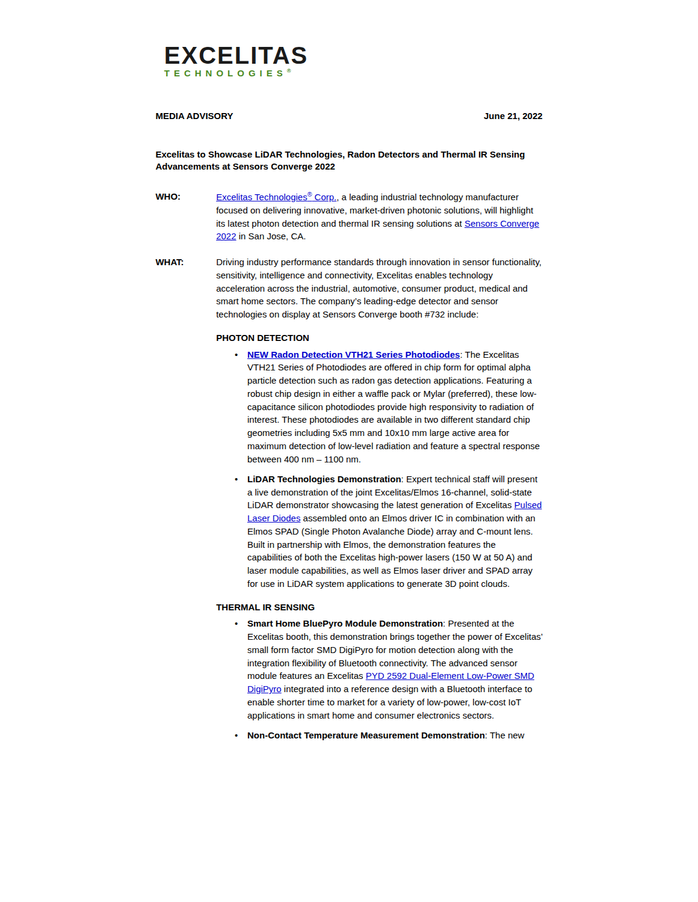EXCELITAS TECHNOLOGIES®
MEDIA ADVISORY June 21, 2022
Excelitas to Showcase LiDAR Technologies, Radon Detectors and Thermal IR Sensing Advancements at Sensors Converge 2022
WHO:
Excelitas Technologies® Corp., a leading industrial technology manufacturer focused on delivering innovative, market-driven photonic solutions, will highlight its latest photon detection and thermal IR sensing solutions at Sensors Converge 2022 in San Jose, CA.
WHAT:
Driving industry performance standards through innovation in sensor functionality, sensitivity, intelligence and connectivity, Excelitas enables technology acceleration across the industrial, automotive, consumer product, medical and smart home sectors. The company’s leading-edge detector and sensor technologies on display at Sensors Converge booth #732 include:
PHOTON DETECTION
NEW Radon Detection VTH21 Series Photodiodes: The Excelitas VTH21 Series of Photodiodes are offered in chip form for optimal alpha particle detection such as radon gas detection applications. Featuring a robust chip design in either a waffle pack or Mylar (preferred), these low-capacitance silicon photodiodes provide high responsivity to radiation of interest. These photodiodes are available in two different standard chip geometries including 5x5 mm and 10x10 mm large active area for maximum detection of low-level radiation and feature a spectral response between 400 nm – 1100 nm.
LiDAR Technologies Demonstration: Expert technical staff will present a live demonstration of the joint Excelitas/Elmos 16-channel, solid-state LiDAR demonstrator showcasing the latest generation of Excelitas Pulsed Laser Diodes assembled onto an Elmos driver IC in combination with an Elmos SPAD (Single Photon Avalanche Diode) array and C-mount lens. Built in partnership with Elmos, the demonstration features the capabilities of both the Excelitas high-power lasers (150 W at 50 A) and laser module capabilities, as well as Elmos laser driver and SPAD array for use in LiDAR system applications to generate 3D point clouds.
THERMAL IR SENSING
Smart Home BluePyro Module Demonstration: Presented at the Excelitas booth, this demonstration brings together the power of Excelitas’ small form factor SMD DigiPyro for motion detection along with the integration flexibility of Bluetooth connectivity. The advanced sensor module features an Excelitas PYD 2592 Dual-Element Low-Power SMD DigiPyro integrated into a reference design with a Bluetooth interface to enable shorter time to market for a variety of low-power, low-cost IoT applications in smart home and consumer electronics sectors.
Non-Contact Temperature Measurement Demonstration: The new